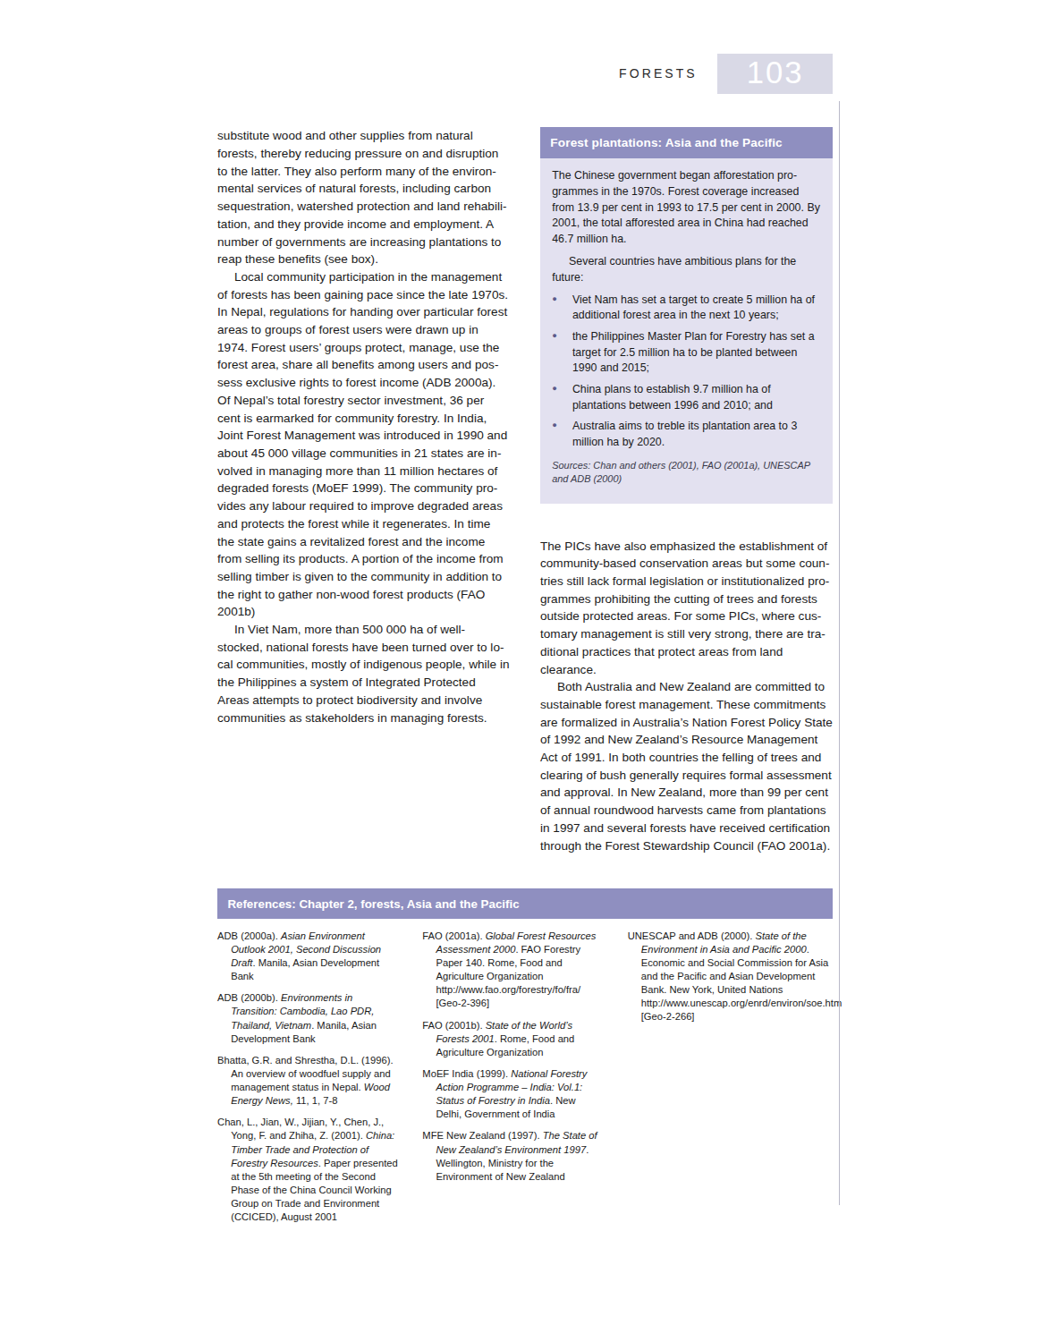Forests
103
substitute wood and other supplies from natural forests, thereby reducing pressure on and disruption to the latter. They also perform many of the environmental services of natural forests, including carbon sequestration, watershed protection and land rehabilitation, and they provide income and employment. A number of governments are increasing plantations to reap these benefits (see box).
Local community participation in the management of forests has been gaining pace since the late 1970s. In Nepal, regulations for handing over particular forest areas to groups of forest users were drawn up in 1974. Forest users’ groups protect, manage, use the forest area, share all benefits among users and possess exclusive rights to forest income (ADB 2000a). Of Nepal’s total forestry sector investment, 36 per cent is earmarked for community forestry. In India, Joint Forest Management was introduced in 1990 and about 45 000 village communities in 21 states are involved in managing more than 11 million hectares of degraded forests (MoEF 1999). The community provides any labour required to improve degraded areas and protects the forest while it regenerates. In time the state gains a revitalized forest and the income from selling its products. A portion of the income from selling timber is given to the community in addition to the right to gather non-wood forest products (FAO 2001b)
In Viet Nam, more than 500 000 ha of well-stocked, national forests have been turned over to local communities, mostly of indigenous people, while in the Philippines a system of Integrated Protected Areas attempts to protect biodiversity and involve communities as stakeholders in managing forests.
Forest plantations: Asia and the Pacific
The Chinese government began afforestation programmes in the 1970s. Forest coverage increased from 13.9 per cent in 1993 to 17.5 per cent in 2000. By 2001, the total afforested area in China had reached 46.7 million ha.
Several countries have ambitious plans for the future:
Viet Nam has set a target to create 5 million ha of additional forest area in the next 10 years;
the Philippines Master Plan for Forestry has set a target for 2.5 million ha to be planted between 1990 and 2015;
China plans to establish 9.7 million ha of plantations between 1996 and 2010; and
Australia aims to treble its plantation area to 3 million ha by 2020.
Sources: Chan and others (2001), FAO (2001a), UNESCAP and ADB (2000)
The PICs have also emphasized the establishment of community-based conservation areas but some countries still lack formal legislation or institutionalized programmes prohibiting the cutting of trees and forests outside protected areas. For some PICs, where customary management is still very strong, there are traditional practices that protect areas from land clearance.
Both Australia and New Zealand are committed to sustainable forest management. These commitments are formalized in Australia’s Nation Forest Policy State of 1992 and New Zealand’s Resource Management Act of 1991. In both countries the felling of trees and clearing of bush generally requires formal assessment and approval. In New Zealand, more than 99 per cent of annual roundwood harvests came from plantations in 1997 and several forests have received certification through the Forest Stewardship Council (FAO 2001a).
References: Chapter 2, forests, Asia and the Pacific
ADB (2000a). Asian Environment Outlook 2001, Second Discussion Draft. Manila, Asian Development Bank
ADB (2000b). Environments in Transition: Cambodia, Lao PDR, Thailand, Vietnam. Manila, Asian Development Bank
Bhatta, G.R. and Shrestha, D.L. (1996). An overview of woodfuel supply and management status in Nepal. Wood Energy News, 11, 1, 7-8
Chan, L., Jian, W., Jijian, Y., Chen, J., Yong, F. and Zhiha, Z. (2001). China: Timber Trade and Protection of Forestry Resources. Paper presented at the 5th meeting of the Second Phase of the China Council Working Group on Trade and Environment (CCICED), August 2001
FAO (2001a). Global Forest Resources Assessment 2000. FAO Forestry Paper 140. Rome, Food and Agriculture Organization
http://www.fao.org/forestry/fo/fra/ [Geo-2-396]
FAO (2001b). State of the World’s Forests 2001. Rome, Food and Agriculture Organization
MoEF India (1999). National Forestry Action Programme – India: Vol.1: Status of Forestry in India. New Delhi, Government of India
MFE New Zealand (1997). The State of New Zealand’s Environment 1997. Wellington, Ministry for the Environment of New Zealand
UNESCAP and ADB (2000). State of the Environment in Asia and Pacific 2000. Economic and Social Commission for Asia and the Pacific and Asian Development Bank. New York, United Nations
http://www.unescap.org/enrd/environ/soe.htm [Geo-2-266]